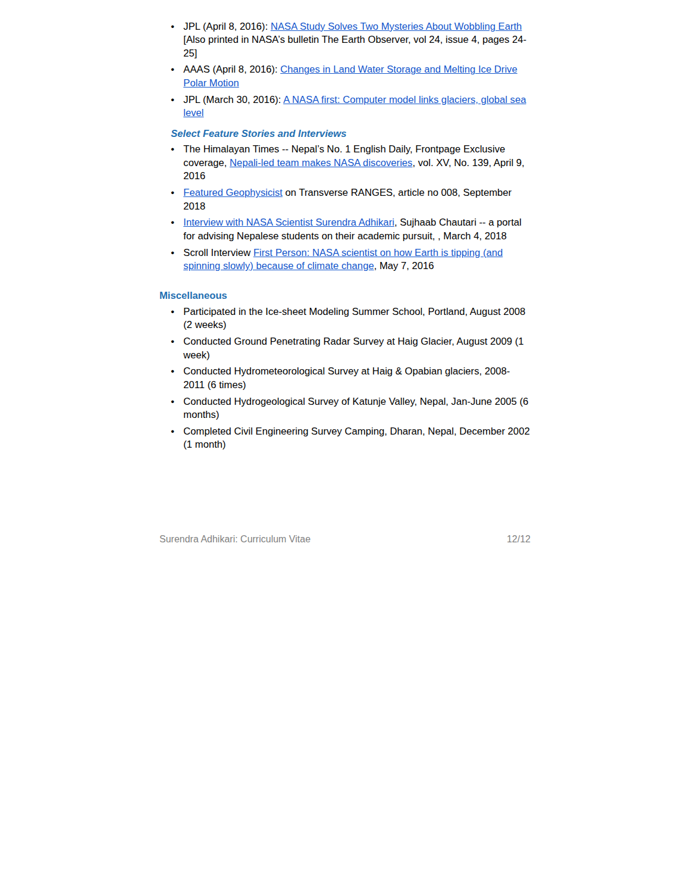JPL (April 8, 2016): NASA Study Solves Two Mysteries About Wobbling Earth[Also printed in NASA’s bulletin The Earth Observer, vol 24, issue 4, pages 24-25]
AAAS (April 8, 2016): Changes in Land Water Storage and Melting Ice Drive Polar Motion
JPL (March 30, 2016): A NASA first: Computer model links glaciers, global sea level
Select Feature Stories and Interviews
The Himalayan Times -- Nepal’s No. 1 English Daily, Frontpage Exclusive coverage, Nepali-led team makes NASA discoveries, vol. XV, No. 139, April 9, 2016
Featured Geophysicist on Transverse RANGES, article no 008, September 2018
Interview with NASA Scientist Surendra Adhikari, Sujhaab Chautari -- a portal for advising Nepalese students on their academic pursuit, , March 4, 2018
Scroll Interview First Person: NASA scientist on how Earth is tipping (and spinning slowly) because of climate change, May 7, 2016
Miscellaneous
Participated in the Ice-sheet Modeling Summer School, Portland, August 2008 (2 weeks)
Conducted Ground Penetrating Radar Survey at Haig Glacier, August 2009 (1 week)
Conducted Hydrometeorological Survey at Haig & Opabian glaciers, 2008-2011 (6 times)
Conducted Hydrogeological Survey of Katunje Valley, Nepal, Jan-June 2005 (6 months)
Completed Civil Engineering Survey Camping, Dharan, Nepal, December 2002 (1 month)
Surendra Adhikari: Curriculum Vitae 12/12